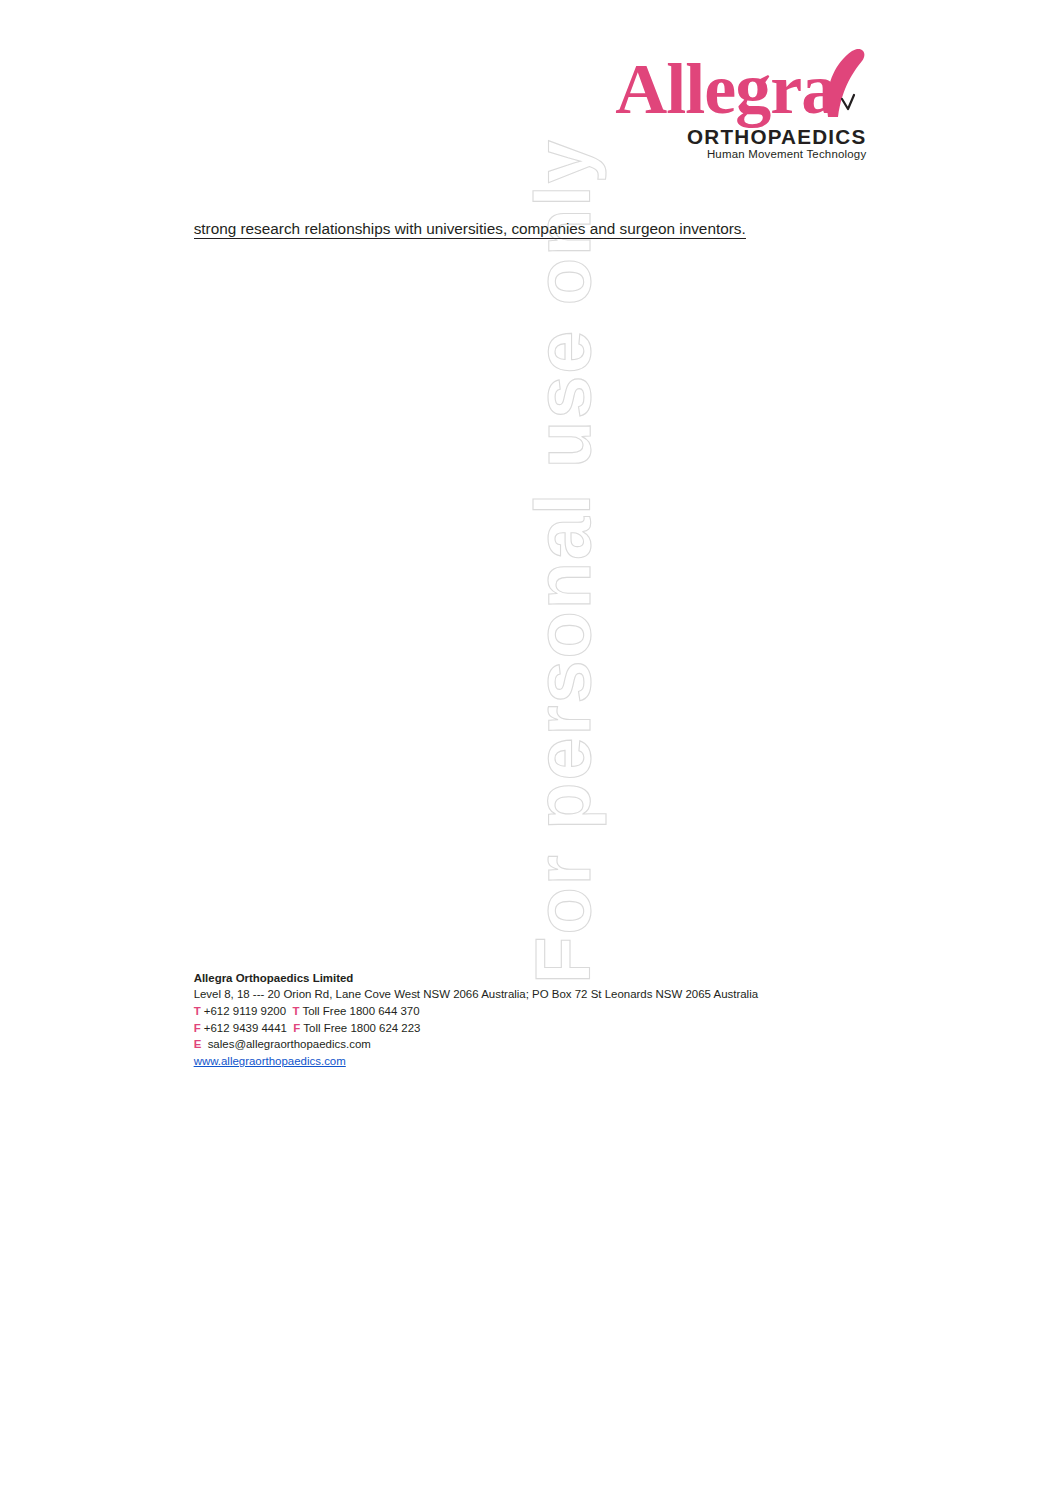Allegra
ORTHOPAEDICS
Human Movement Technology
For personal use only
strong research relationships with universities, companies and surgeon inventors.
Allegra Orthopaedics Limited
Level 8, 18 ‑‑‑ 20 Orion Rd, Lane Cove West NSW 2066 Australia; PO Box 72 St Leonards NSW 2065 Australia
T +612 9119 9200 T Toll Free 1800 644 370
F +612 9439 4441 F Toll Free 1800 624 223
E sales@allegraorthopaedics.com
www.allegraorthopaedics.com